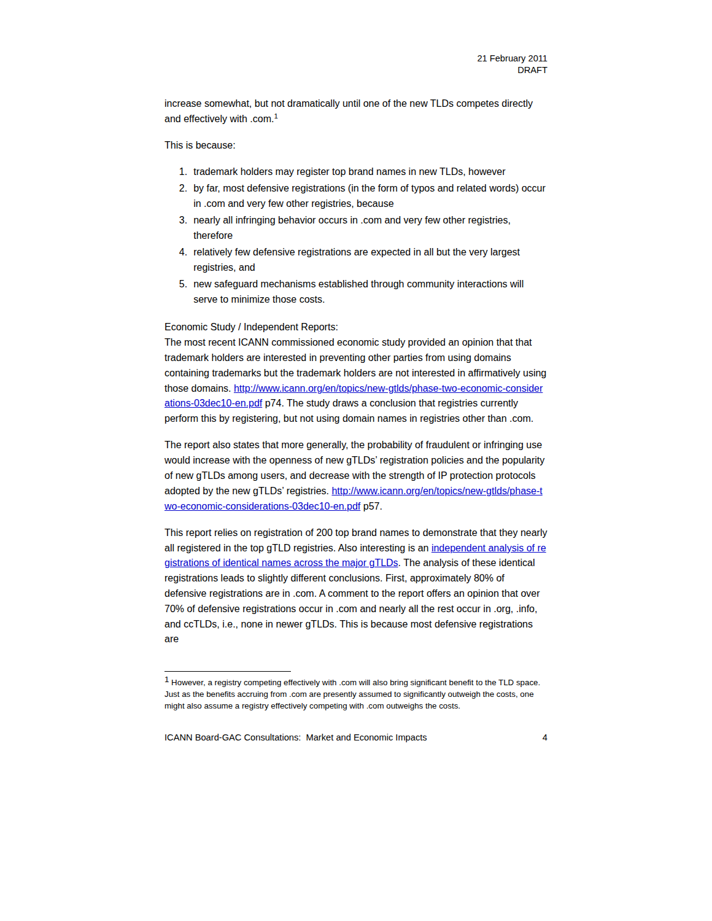21 February 2011
DRAFT
increase somewhat, but not dramatically until one of the new TLDs competes directly and effectively with .com.1
This is because:
trademark holders may register top brand names in new TLDs, however
by far, most defensive registrations (in the form of typos and related words) occur in .com and very few other registries, because
nearly all infringing behavior occurs in .com and very few other registries, therefore
relatively few defensive registrations are expected in all but the very largest registries, and
new safeguard mechanisms established through community interactions will serve to minimize those costs.
Economic Study / Independent Reports:
The most recent ICANN commissioned economic study provided an opinion that that trademark holders are interested in preventing other parties from using domains containing trademarks but the trademark holders are not interested in affirmatively using those domains. http://www.icann.org/en/topics/new-gtlds/phase-two-economic-considerations-03dec10-en.pdf p74. The study draws a conclusion that registries currently perform this by registering, but not using domain names in registries other than .com.
The report also states that more generally, the probability of fraudulent or infringing use would increase with the openness of new gTLDs’ registration policies and the popularity of new gTLDs among users, and decrease with the strength of IP protection protocols adopted by the new gTLDs’ registries. http://www.icann.org/en/topics/new-gtlds/phase-two-economic-considerations-03dec10-en.pdf p57.
This report relies on registration of 200 top brand names to demonstrate that they nearly all registered in the top gTLD registries. Also interesting is an independent analysis of registrations of identical names across the major gTLDs. The analysis of these identical registrations leads to slightly different conclusions. First, approximately 80% of defensive registrations are in .com. A comment to the report offers an opinion that over 70% of defensive registrations occur in .com and nearly all the rest occur in .org, .info, and ccTLDs, i.e., none in newer gTLDs. This is because most defensive registrations are
1 However, a registry competing effectively with .com will also bring significant benefit to the TLD space. Just as the benefits accruing from .com are presently assumed to significantly outweigh the costs, one might also assume a registry effectively competing with .com outweighs the costs.
ICANN Board-GAC Consultations: Market and Economic Impacts 4